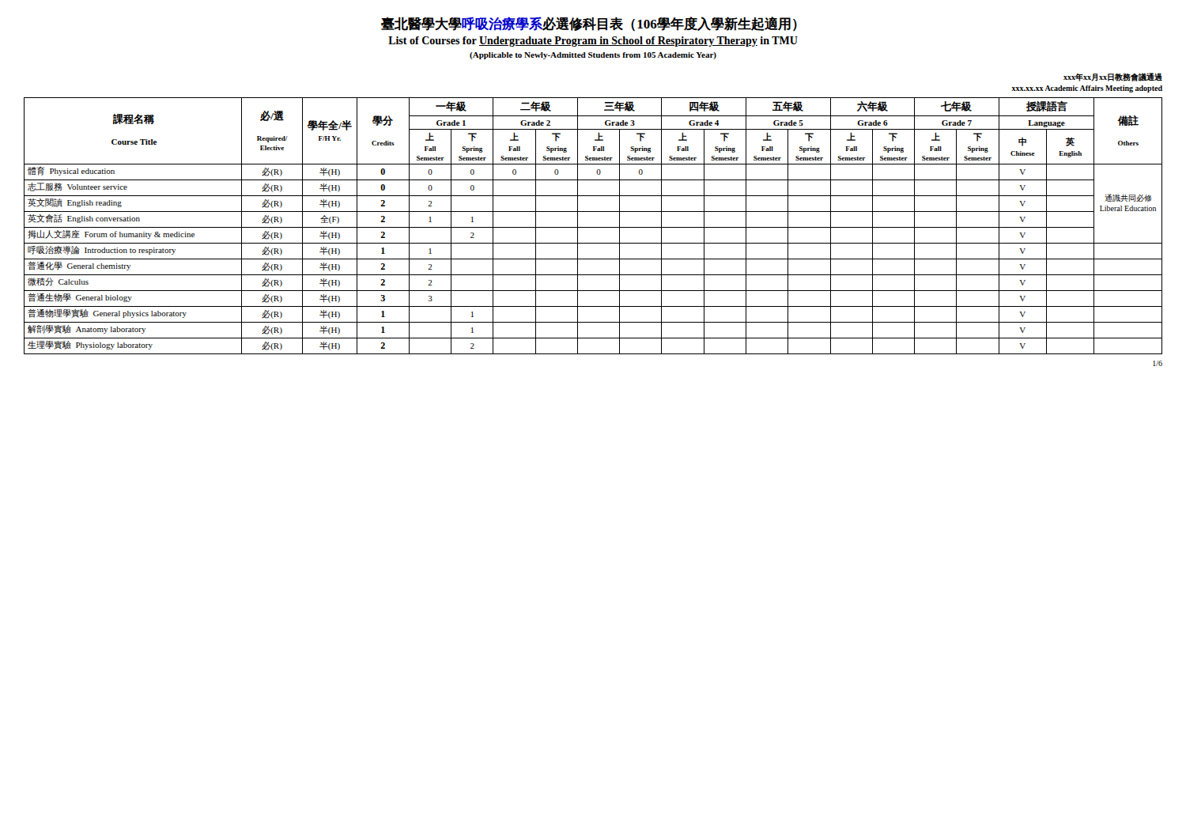臺北醫學大學呼吸治療學系必選修科目表（106學年度入學新生起適用）
List of Courses for Undergraduate Program in School of Respiratory Therapy in TMU
(Applicable to Newly-Admitted Students from 105 Academic Year)
xxx年xx月xx日教務會議通過
xxx.xx.xx Academic Affairs Meeting adopted
| 課程名稱 Course Title | 必/選 Required/ Elective | 學年全/半 F/H Yr. | 學分 Credits | 一年級 | 二年級 | 三年級 | 四年級 | 五年級 | 六年級 | 七年級 | 授課語言 | 備註 Others |
| --- | --- | --- | --- | --- | --- | --- | --- | --- | --- | --- | --- | --- |
| Grade 1 | Grade 2 | Grade 3 | Grade 4 | Grade 5 | Grade 6 | Grade 7 | Language |
| 上 Fall Semester | 下 Spring Semester | 上 Fall Semester | 下 Spring Semester | 上 Fall Semester | 下 Spring Semester | 上 Fall Semester | 下 Spring Semester | 上 Fall Semester | 下 Spring Semester | 上 Fall Semester | 下 Spring Semester | 上 Fall Semester | 下 Spring Semester | 中 Chinese | 英 English |
| 體育 Physical education | 必(R) | 半(H) | 0 | 0 | 0 | 0 | 0 | 0 | 0 | | | | | | | | | V | | 通識共同必修 Liberal Education |
| 志工服務 Volunteer service | 必(R) | 半(H) | 0 | 0 | 0 | | | | | | | | | | | | | V | |
| 英文閱讀 English reading | 必(R) | 半(H) | 2 | 2 | | | | | | | | | | | | | | V | |
| 英文會話 English conversation | 必(R) | 全(F) | 2 | 1 | 1 | | | | | | | | | | | | | V | |
| 拇山人文講座 Forum of humanity & medicine | 必(R) | 半(H) | 2 | | 2 | | | | | | | | | | | | | V | |
| 呼吸治療導論 Introduction to respiratory | 必(R) | 半(H) | 1 | 1 | | | | | | | | | | | | | | V | | |
| 普通化學 General chemistry | 必(R) | 半(H) | 2 | 2 | | | | | | | | | | | | | | V | | |
| 微積分 Calculus | 必(R) | 半(H) | 2 | 2 | | | | | | | | | | | | | | V | | |
| 普通生物學 General biology | 必(R) | 半(H) | 3 | 3 | | | | | | | | | | | | | | V | | |
| 普通物理學實驗 General physics laboratory | 必(R) | 半(H) | 1 | | 1 | | | | | | | | | | | | | V | | |
| 解剖學實驗 Anatomy laboratory | 必(R) | 半(H) | 1 | | 1 | | | | | | | | | | | | | V | | |
| 生理學實驗 Physiology laboratory | 必(R) | 半(H) | 2 | | 2 | | | | | | | | | | | | | V | | |
1/6